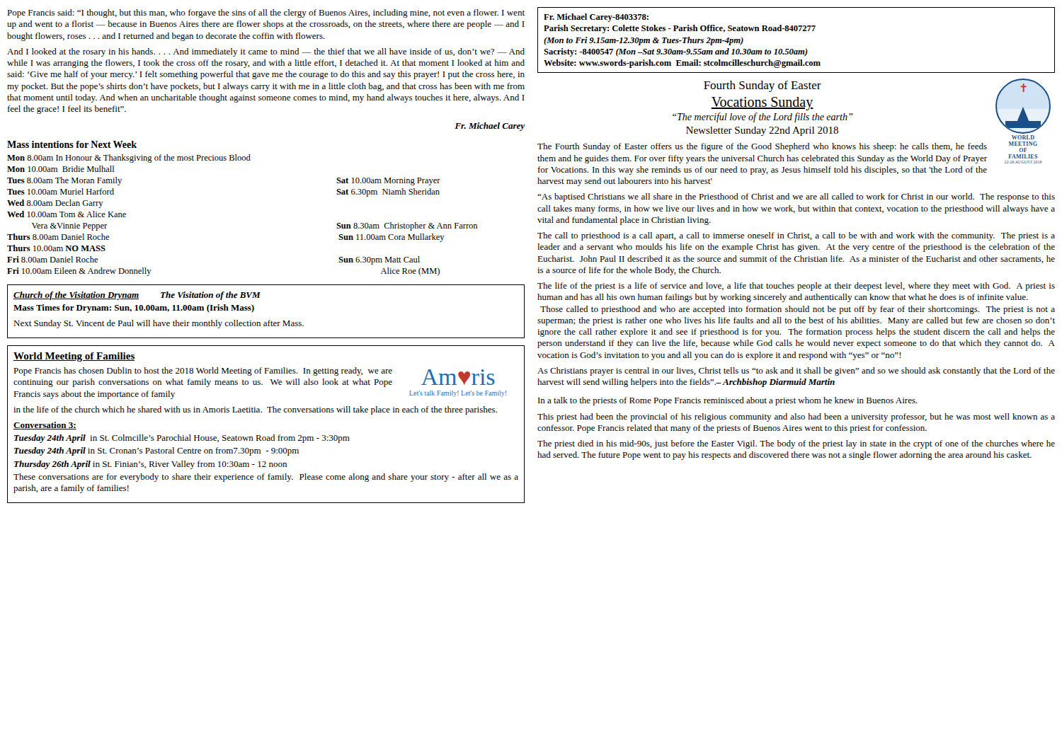Pope Francis said: “I thought, but this man, who forgave the sins of all the clergy of Buenos Aires, including mine, not even a flower. I went up and went to a florist — because in Buenos Aires there are flower shops at the crossroads, on the streets, where there are people — and I bought flowers, roses . . . and I returned and began to decorate the coffin with flowers.
And I looked at the rosary in his hands. . . . And immediately it came to mind — the thief that we all have inside of us, don’t we? — And while I was arranging the flowers, I took the cross off the rosary, and with a little effort, I detached it. At that moment I looked at him and said: ‘Give me half of your mercy.’ I felt something powerful that gave me the courage to do this and say this prayer! I put the cross here, in my pocket. But the pope’s shirts don’t have pockets, but I always carry it with me in a little cloth bag, and that cross has been with me from that moment until today. And when an uncharitable thought against someone comes to mind, my hand always touches it here, always. And I feel the grace! I feel its benefit”.
Fr. Michael Carey
Mass intentions for Next Week
| Mon 8.00am In Honour & Thanksgiving of the most Precious Blood | |
| Mon 10.00am Bridie Mulhall | |
| Tues 8.00am The Moran Family | Sat 10.00am Morning Prayer |
| Tues 10.00am Muriel Harford | Sat 6.30pm Niamh Sheridan |
| Wed 8.00am Declan Garry | |
| Wed 10.00am Tom & Alice Kane | |
| Vera &Vinnie Pepper | Sun 8.30am Christopher & Ann Farron |
| Thurs 8.00am Daniel Roche | Sun 11.00am Cora Mullarkey |
| Thurs 10.00am NO MASS | |
| Fri 8.00am Daniel Roche | Sun 6.30pm Matt Caul |
| Fri 10.00am Eileen & Andrew Donnelly | Alice Roe (MM) |
Church of the Visitation Drynam The Visitation of the BVM
Mass Times for Drynam: Sun, 10.00am, 11.00am (Irish Mass)
Next Sunday St. Vincent de Paul will have their monthly collection after Mass.
World Meeting of Families
Am♥ris
Let's talk Family! Let's be Family!
Pope Francis has chosen Dublin to host the 2018 World Meeting of Families. In getting ready, we are continuing our parish conversations on what family means to us. We will also look at what Pope Francis says about the importance of family
in the life of the church which he shared with us in Amoris Laetitia. The conversations will take place in each of the three parishes.
Conversation 3:
Tuesday 24th April in St. Colmcille’s Parochial House, Seatown Road from 2pm - 3:30pm
Tuesday 24th April in St. Cronan’s Pastoral Centre on from7.30pm - 9:00pm
Thursday 26th April in St. Finian’s, River Valley from 10:30am - 12 noon
These conversations are for everybody to share their experience of family. Please come along and share your story - after all we as a parish, are a family of families!
Fr. Michael Carey-8403378:
Parish Secretary: Colette Stokes - Parish Office, Seatown Road-8407277
(Mon to Fri 9.15am-12.30pm & Tues-Thurs 2pm-4pm)
Sacristy: -8400547 (Mon –Sat 9.30am-9.55am and 10.30am to 10.50am)
Website: www.swords-parish.com Email: stcolmcilleschurch@gmail.com
✝
WORLD
MEETING
OF
FAMILIES
22-26 AUGUST 2018
Fourth Sunday of Easter
Vocations Sunday
“The merciful love of the Lord fills the earth”
Newsletter Sunday 22nd April 2018
The Fourth Sunday of Easter offers us the figure of the Good Shepherd who knows his sheep: he calls them, he feeds them and he guides them. For over fifty years the universal Church has celebrated this Sunday as the World Day of Prayer for Vocations. In this way she reminds us of our need to pray, as Jesus himself told his disciples, so that 'the Lord of the harvest may send out labourers into his harvest'
“As baptised Christians we all share in the Priesthood of Christ and we are all called to work for Christ in our world. The response to this call takes many forms, in how we live our lives and in how we work, but within that context, vocation to the priesthood will always have a vital and fundamental place in Christian living.
The call to priesthood is a call apart, a call to immerse oneself in Christ, a call to be with and work with the community. The priest is a leader and a servant who moulds his life on the example Christ has given. At the very centre of the priesthood is the celebration of the Eucharist. John Paul II described it as the source and summit of the Christian life. As a minister of the Eucharist and other sacraments, he is a source of life for the whole Body, the Church.
The life of the priest is a life of service and love, a life that touches people at their deepest level, where they meet with God. A priest is human and has all his own human failings but by working sincerely and authentically can know that what he does is of infinite value.
Those called to priesthood and who are accepted into formation should not be put off by fear of their shortcomings. The priest is not a superman; the priest is rather one who lives his life faults and all to the best of his abilities. Many are called but few are chosen so don’t ignore the call rather explore it and see if priesthood is for you. The formation process helps the student discern the call and helps the person understand if they can live the life, because while God calls he would never expect someone to do that which they cannot do. A vocation is God’s invitation to you and all you can do is explore it and respond with “yes” or “no”!
As Christians prayer is central in our lives, Christ tells us “to ask and it shall be given” and so we should ask constantly that the Lord of the harvest will send willing helpers into the fields”.– Archbishop Diarmuid Martin
In a talk to the priests of Rome Pope Francis reminisced about a priest whom he knew in Buenos Aires.
This priest had been the provincial of his religious community and also had been a university professor, but he was most well known as a confessor. Pope Francis related that many of the priests of Buenos Aires went to this priest for confession.
The priest died in his mid-90s, just before the Easter Vigil. The body of the priest lay in state in the crypt of one of the churches where he had served. The future Pope went to pay his respects and discovered there was not a single flower adorning the area around his casket.